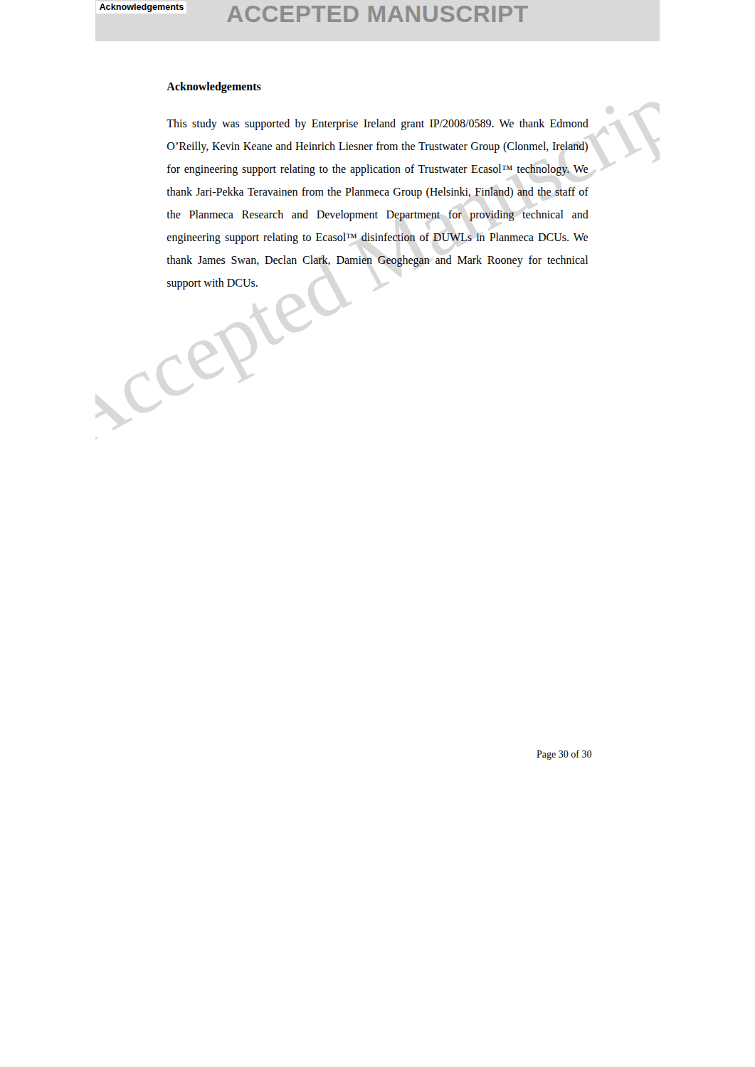Acknowledgements ACCEPTED MANUSCRIPT
Accepted Manuscript
Acknowledgements
This study was supported by Enterprise Ireland grant IP/2008/0589. We thank Edmond O’Reilly, Kevin Keane and Heinrich Liesner from the Trustwater Group (Clonmel, Ireland) for engineering support relating to the application of Trustwater Ecasol™ technology. We thank Jari-Pekka Teravainen from the Planmeca Group (Helsinki, Finland) and the staff of the Planmeca Research and Development Department for providing technical and engineering support relating to Ecasol™ disinfection of DUWLs in Planmeca DCUs. We thank James Swan, Declan Clark, Damien Geoghegan and Mark Rooney for technical support with DCUs.
Page 30 of 30